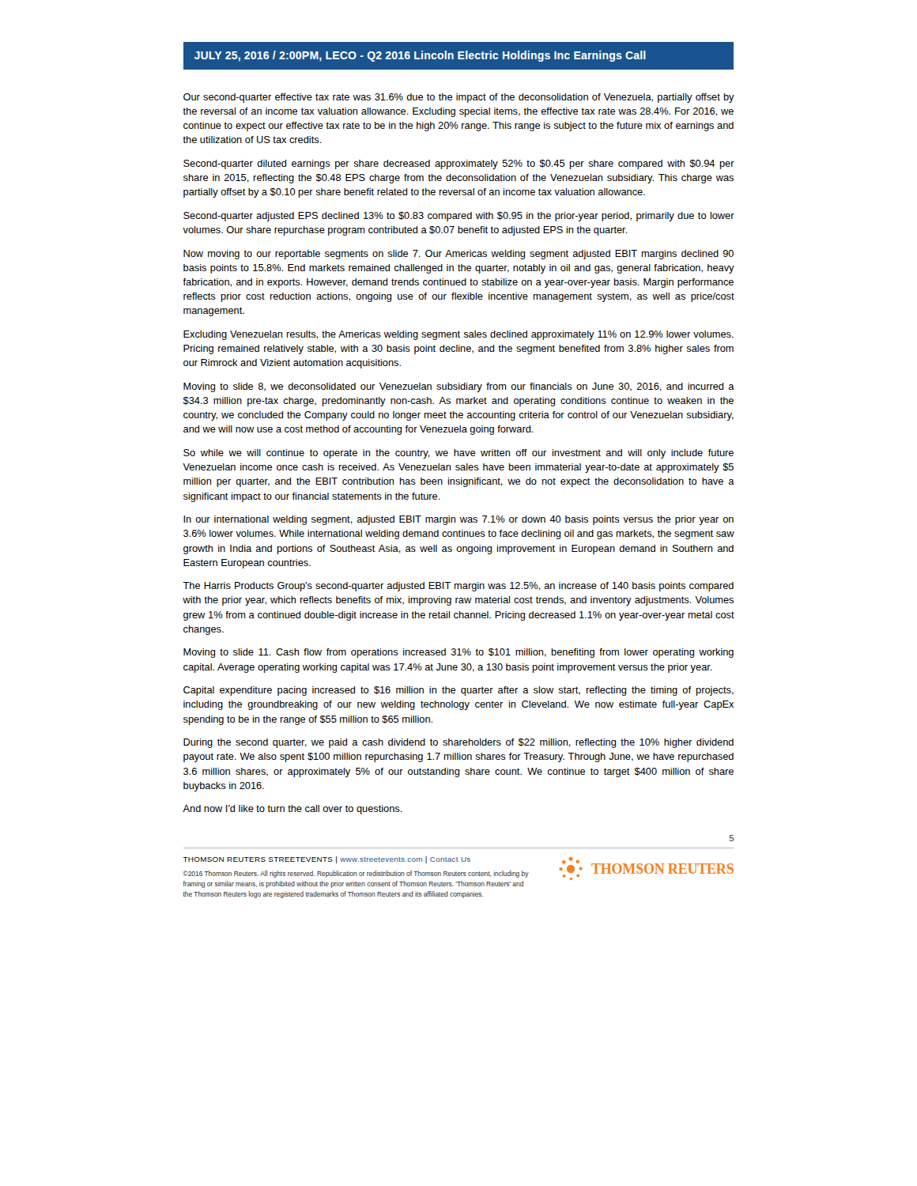JULY 25, 2016 / 2:00PM, LECO - Q2 2016 Lincoln Electric Holdings Inc Earnings Call
Our second-quarter effective tax rate was 31.6% due to the impact of the deconsolidation of Venezuela, partially offset by the reversal of an income tax valuation allowance. Excluding special items, the effective tax rate was 28.4%. For 2016, we continue to expect our effective tax rate to be in the high 20% range. This range is subject to the future mix of earnings and the utilization of US tax credits.
Second-quarter diluted earnings per share decreased approximately 52% to $0.45 per share compared with $0.94 per share in 2015, reflecting the $0.48 EPS charge from the deconsolidation of the Venezuelan subsidiary. This charge was partially offset by a $0.10 per share benefit related to the reversal of an income tax valuation allowance.
Second-quarter adjusted EPS declined 13% to $0.83 compared with $0.95 in the prior-year period, primarily due to lower volumes. Our share repurchase program contributed a $0.07 benefit to adjusted EPS in the quarter.
Now moving to our reportable segments on slide 7. Our Americas welding segment adjusted EBIT margins declined 90 basis points to 15.8%. End markets remained challenged in the quarter, notably in oil and gas, general fabrication, heavy fabrication, and in exports. However, demand trends continued to stabilize on a year-over-year basis. Margin performance reflects prior cost reduction actions, ongoing use of our flexible incentive management system, as well as price/cost management.
Excluding Venezuelan results, the Americas welding segment sales declined approximately 11% on 12.9% lower volumes. Pricing remained relatively stable, with a 30 basis point decline, and the segment benefited from 3.8% higher sales from our Rimrock and Vizient automation acquisitions.
Moving to slide 8, we deconsolidated our Venezuelan subsidiary from our financials on June 30, 2016, and incurred a $34.3 million pre-tax charge, predominantly non-cash. As market and operating conditions continue to weaken in the country, we concluded the Company could no longer meet the accounting criteria for control of our Venezuelan subsidiary, and we will now use a cost method of accounting for Venezuela going forward.
So while we will continue to operate in the country, we have written off our investment and will only include future Venezuelan income once cash is received. As Venezuelan sales have been immaterial year-to-date at approximately $5 million per quarter, and the EBIT contribution has been insignificant, we do not expect the deconsolidation to have a significant impact to our financial statements in the future.
In our international welding segment, adjusted EBIT margin was 7.1% or down 40 basis points versus the prior year on 3.6% lower volumes. While international welding demand continues to face declining oil and gas markets, the segment saw growth in India and portions of Southeast Asia, as well as ongoing improvement in European demand in Southern and Eastern European countries.
The Harris Products Group's second-quarter adjusted EBIT margin was 12.5%, an increase of 140 basis points compared with the prior year, which reflects benefits of mix, improving raw material cost trends, and inventory adjustments. Volumes grew 1% from a continued double-digit increase in the retail channel. Pricing decreased 1.1% on year-over-year metal cost changes.
Moving to slide 11. Cash flow from operations increased 31% to $101 million, benefiting from lower operating working capital. Average operating working capital was 17.4% at June 30, a 130 basis point improvement versus the prior year.
Capital expenditure pacing increased to $16 million in the quarter after a slow start, reflecting the timing of projects, including the groundbreaking of our new welding technology center in Cleveland. We now estimate full-year CapEx spending to be in the range of $55 million to $65 million.
During the second quarter, we paid a cash dividend to shareholders of $22 million, reflecting the 10% higher dividend payout rate. We also spent $100 million repurchasing 1.7 million shares for Treasury. Through June, we have repurchased 3.6 million shares, or approximately 5% of our outstanding share count. We continue to target $400 million of share buybacks in 2016.
And now I'd like to turn the call over to questions.
5
THOMSON REUTERS STREETEVENTS | www.streetevents.com | Contact Us
©2016 Thomson Reuters. All rights reserved. Republication or redistribution of Thomson Reuters content, including by framing or similar means, is prohibited without the prior written consent of Thomson Reuters. 'Thomson Reuters' and the Thomson Reuters logo are registered trademarks of Thomson Reuters and its affiliated companies.
THOMSON REUTERS